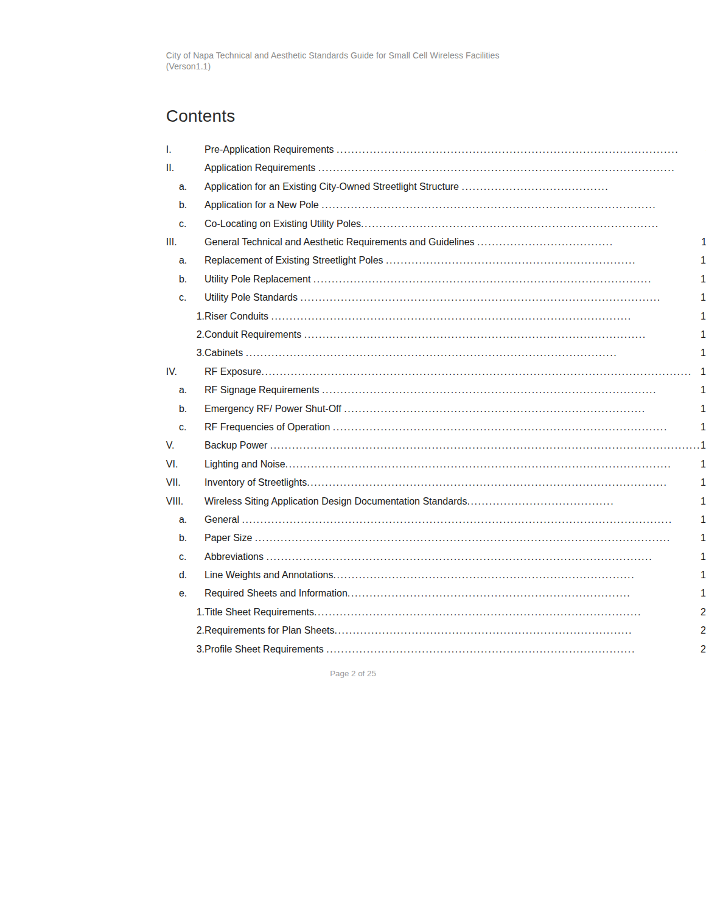City of Napa Technical and Aesthetic Standards Guide for Small Cell Wireless Facilities (Verson1.1)
Contents
| I. | Pre-Application Requirements ............................................................................................. | 4 |
| II. | Application Requirements ................................................................................................. | 5 |
| a. | Application for an Existing City-Owned Streetlight Structure ........................................ | 6 |
| b. | Application for a New Pole ........................................................................................... | 7 |
| c. | Co-Locating on Existing Utility Poles ................................................................................. | 9 |
| III. | General Technical and Aesthetic Requirements and Guidelines ..................................... | 11 |
| a. | Replacement of Existing Streetlight Poles .................................................................... | 13 |
| b. | Utility Pole Replacement ............................................................................................ | 13 |
| c. | Utility Pole Standards .................................................................................................. | 14 |
| 1. | Riser Conduits .................................................................................................. | 14 |
| 2. | Conduit Requirements ............................................................................................. | 14 |
| 3. | Cabinets ..................................................................................................... | 14 |
| IV. | RF Exposure ..................................................................................................................... | 14 |
| a. | RF Signage Requirements ........................................................................................... | 15 |
| b. | Emergency RF/ Power Shut-Off .................................................................................. | 15 |
| c. | RF Frequencies of Operation ........................................................................................... | 16 |
| V. | Backup Power ..................................................................................................................... | 16 |
| VI. | Lighting and Noise ......................................................................................................... | 16 |
| VII. | Inventory of Streetlights .................................................................................................. | 16 |
| VIII. | Wireless Siting Application Design Documentation Standards ........................................ | 17 |
| a. | General ..................................................................................................................... | 17 |
| b. | Paper Size ................................................................................................................. | 17 |
| c. | Abbreviations ......................................................................................................... | 17 |
| d. | Line Weights and Annotations .................................................................................. | 17 |
| e. | Required Sheets and Information ............................................................................. | 19 |
| 1. | Title Sheet Requirements ......................................................................................... | 20 |
| 2. | Requirements for Plan Sheets ................................................................................. | 21 |
| 3. | Profile Sheet Requirements .................................................................................... | 23 |
Page 2 of 25